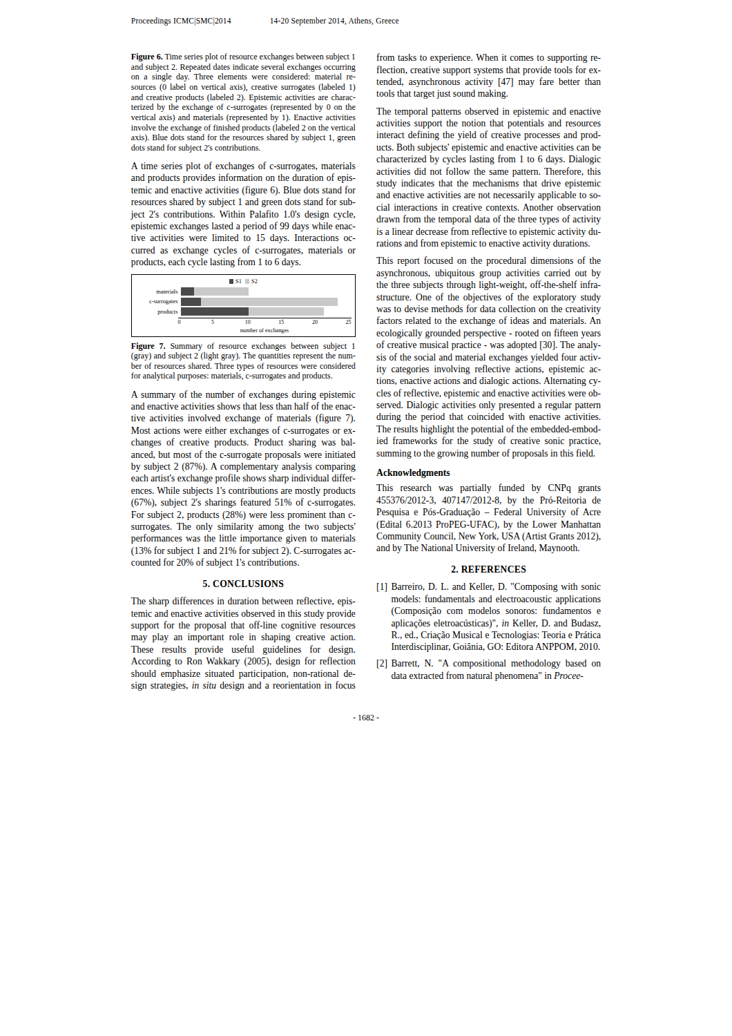Proceedings ICMC|SMC|2014 14-20 September 2014, Athens, Greece
Figure 6. Time series plot of resource exchanges between subject 1 and subject 2. Repeated dates indicate several exchanges occurring on a single day. Three elements were considered: material resources (0 label on vertical axis), creative surrogates (labeled 1) and creative products (labeled 2). Epistemic activities are characterized by the exchange of c-surrogates (represented by 0 on the vertical axis) and materials (represented by 1). Enactive activities involve the exchange of finished products (labeled 2 on the vertical axis). Blue dots stand for the resources shared by subject 1, green dots stand for subject 2's contributions.
A time series plot of exchanges of c-surrogates, materials and products provides information on the duration of epistemic and enactive activities (figure 6). Blue dots stand for resources shared by subject 1 and green dots stand for subject 2's contributions. Within Palafito 1.0's design cycle, epistemic exchanges lasted a period of 99 days while enactive activities were limited to 15 days. Interactions occurred as exchange cycles of c-surrogates, materials or products, each cycle lasting from 1 to 6 days.
S1 S2
materials
c-surrogates
products
0510152025
number of exchanges
Figure 7. Summary of resource exchanges between subject 1 (gray) and subject 2 (light gray). The quantities represent the number of resources shared. Three types of resources were considered for analytical purposes: materials, c-surrogates and products.
A summary of the number of exchanges during epistemic and enactive activities shows that less than half of the enactive activities involved exchange of materials (figure 7). Most actions were either exchanges of c-surrogates or exchanges of creative products. Product sharing was balanced, but most of the c-surrogate proposals were initiated by subject 2 (87%). A complementary analysis comparing each artist's exchange profile shows sharp individual differences. While subjects 1's contributions are mostly products (67%), subject 2's sharings featured 51% of c-surrogates. For subject 2, products (28%) were less prominent than c-surrogates. The only similarity among the two subjects' performances was the little importance given to materials (13% for subject 1 and 21% for subject 2). C-surrogates accounted for 20% of subject 1's contributions.
5. Conclusions
The sharp differences in duration between reflective, epistemic and enactive activities observed in this study provide support for the proposal that off-line cognitive resources may play an important role in shaping creative action. These results provide useful guidelines for design. According to Ron Wakkary (2005), design for reflection should emphasize situated participation, non-rational design strategies, in situ design and a reorientation in focus from tasks to experience. When it comes to supporting reflection, creative support systems that provide tools for extended, asynchronous activity [47] may fare better than tools that target just sound making.
The temporal patterns observed in epistemic and enactive activities support the notion that potentials and resources interact defining the yield of creative processes and products. Both subjects' epistemic and enactive activities can be characterized by cycles lasting from 1 to 6 days. Dialogic activities did not follow the same pattern. Therefore, this study indicates that the mechanisms that drive epistemic and enactive activities are not necessarily applicable to social interactions in creative contexts. Another observation drawn from the temporal data of the three types of activity is a linear decrease from reflective to epistemic activity durations and from epistemic to enactive activity durations.
This report focused on the procedural dimensions of the asynchronous, ubiquitous group activities carried out by the three subjects through light-weight, off-the-shelf infrastructure. One of the objectives of the exploratory study was to devise methods for data collection on the creativity factors related to the exchange of ideas and materials. An ecologically grounded perspective - rooted on fifteen years of creative musical practice - was adopted [30]. The analysis of the social and material exchanges yielded four activity categories involving reflective actions, epistemic actions, enactive actions and dialogic actions. Alternating cycles of reflective, epistemic and enactive activities were observed. Dialogic activities only presented a regular pattern during the period that coincided with enactive activities. The results highlight the potential of the embedded-embodied frameworks for the study of creative sonic practice, summing to the growing number of proposals in this field.
Acknowledgments
This research was partially funded by CNPq grants 455376/2012-3, 407147/2012-8, by the Pró-Reitoria de Pesquisa e Pós-Graduação – Federal University of Acre (Edital 6.2013 ProPEG-UFAC), by the Lower Manhattan Community Council, New York, USA (Artist Grants 2012), and by The National University of Ireland, Maynooth.
2. References
[1] Barreiro, D. L. and Keller, D. "Composing with sonic models: fundamentals and electroacoustic applications (Composição com modelos sonoros: fundamentos e aplicações eletroacústicas)", in Keller, D. and Budasz, R., ed., Criação Musical e Tecnologias: Teoria e Prática Interdisciplinar, Goiânia, GO: Editora ANPPOM, 2010.
[2] Barrett, N. "A compositional methodology based on data extracted from natural phenomena" in Procee-
- 1682 -